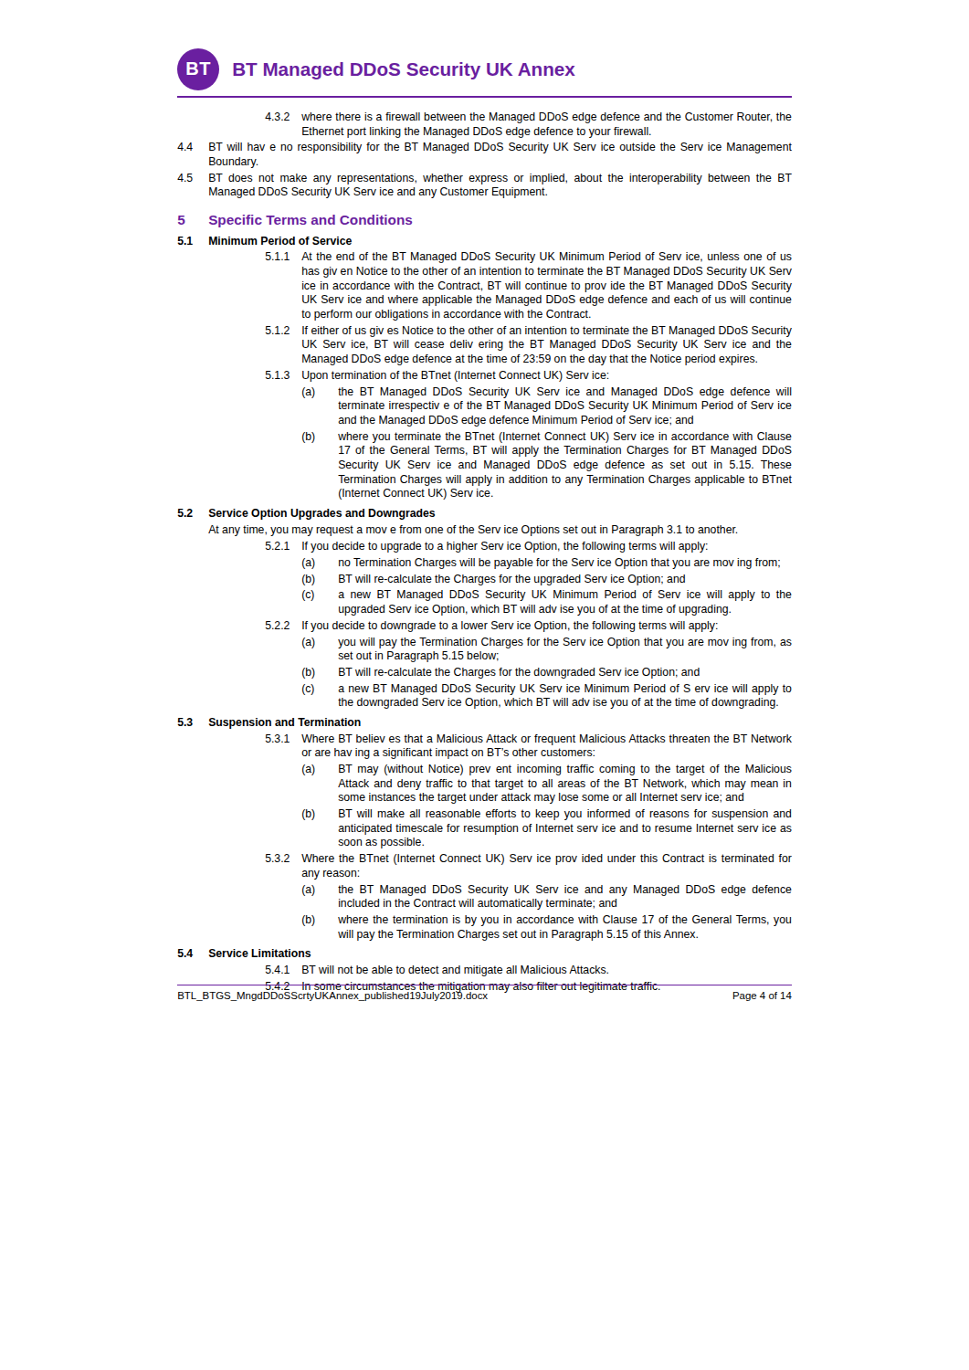BT
BT Managed DDoS Security UK Annex
4.3.2
where there is a firewall between the Managed DDoS edge defence and the Customer Router, the Ethernet port linking the Managed DDoS edge defence to your firewall.
4.4
BT will hav e no responsibility for the BT Managed DDoS Security UK Serv ice outside the Serv ice Management Boundary.
4.5
BT does not make any representations, whether express or implied, about the interoperability between the BT Managed DDoS Security UK Serv ice and any Customer Equipment.
5 Specific Terms and Conditions
5.1 Minimum Period of Service
5.1.1
At the end of the BT Managed DDoS Security UK Minimum Period of Serv ice, unless one of us has giv en Notice to the other of an intention to terminate the BT Managed DDoS Security UK Serv ice in accordance with the Contract, BT will continue to prov ide the BT Managed DDoS Security UK Serv ice and where applicable the Managed DDoS edge defence and each of us will continue to perform our obligations in accordance with the Contract.
5.1.2
If either of us giv es Notice to the other of an intention to terminate the BT Managed DDoS Security UK Serv ice, BT will cease deliv ering the BT Managed DDoS Security UK Serv ice and the Managed DDoS edge defence at the time of 23:59 on the day that the Notice period expires.
5.1.3
Upon termination of the BTnet (Internet Connect UK) Serv ice:
(a)
the BT Managed DDoS Security UK Serv ice and Managed DDoS edge defence will terminate irrespectiv e of the BT Managed DDoS Security UK Minimum Period of Serv ice and the Managed DDoS edge defence Minimum Period of Serv ice; and
(b)
where you terminate the BTnet (Internet Connect UK) Serv ice in accordance with Clause 17 of the General Terms, BT will apply the Termination Charges for BT Managed DDoS Security UK Serv ice and Managed DDoS edge defence as set out in 5.15. These Termination Charges will apply in addition to any Termination Charges applicable to BTnet (Internet Connect UK) Serv ice.
5.2 Service Option Upgrades and Downgrades
At any time, you may request a mov e from one of the Serv ice Options set out in Paragraph 3.1 to another.
5.2.1
If you decide to upgrade to a higher Serv ice Option, the following terms will apply:
(a)
no Termination Charges will be payable for the Serv ice Option that you are mov ing from;
(b)
BT will re-calculate the Charges for the upgraded Serv ice Option; and
(c)
a new BT Managed DDoS Security UK Minimum Period of Serv ice will apply to the upgraded Serv ice Option, which BT will adv ise you of at the time of upgrading.
5.2.2
If you decide to downgrade to a lower Serv ice Option, the following terms will apply:
(a)
you will pay the Termination Charges for the Serv ice Option that you are mov ing from, as set out in Paragraph 5.15 below;
(b)
BT will re-calculate the Charges for the downgraded Serv ice Option; and
(c)
a new BT Managed DDoS Security UK Serv ice Minimum Period of S erv ice will apply to the downgraded Serv ice Option, which BT will adv ise you of at the time of downgrading.
5.3 Suspension and Termination
5.3.1
Where BT believ es that a Malicious Attack or frequent Malicious Attacks threaten the BT Network or are hav ing a significant impact on BT’s other customers:
(a)
BT may (without Notice) prev ent incoming traffic coming to the target of the Malicious Attack and deny traffic to that target to all areas of the BT Network, which may mean in some instances the target under attack may lose some or all Internet serv ice; and
(b)
BT will make all reasonable efforts to keep you informed of reasons for suspension and anticipated timescale for resumption of Internet serv ice and to resume Internet serv ice as soon as possible.
5.3.2
Where the BTnet (Internet Connect UK) Serv ice prov ided under this Contract is terminated for any reason:
(a)
the BT Managed DDoS Security UK Serv ice and any Managed DDoS edge defence included in the Contract will automatically terminate; and
(b)
where the termination is by you in accordance with Clause 17 of the General Terms, you will pay the Termination Charges set out in Paragraph 5.15 of this Annex.
5.4 Service Limitations
5.4.1
BT will not be able to detect and mitigate all Malicious Attacks.
5.4.2
In some circumstances the mitigation may also filter out legitimate traffic.
BTL_BTGS_MngdDDoSScrtyUKAnnex_published19July2019.docx Page 4 of 14